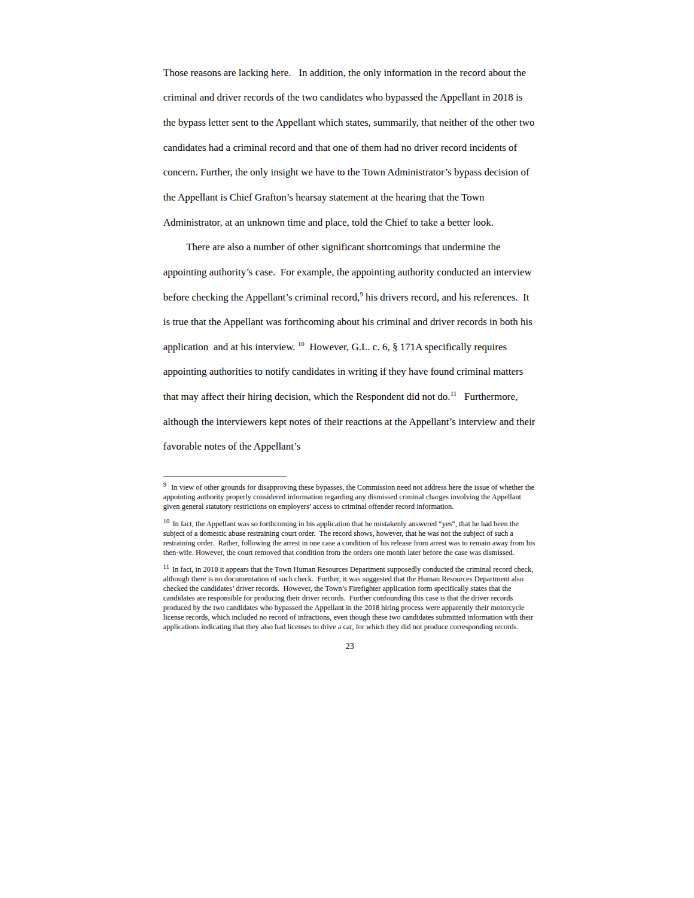Those reasons are lacking here. In addition, the only information in the record about the criminal and driver records of the two candidates who bypassed the Appellant in 2018 is the bypass letter sent to the Appellant which states, summarily, that neither of the other two candidates had a criminal record and that one of them had no driver record incidents of concern. Further, the only insight we have to the Town Administrator’s bypass decision of the Appellant is Chief Grafton’s hearsay statement at the hearing that the Town Administrator, at an unknown time and place, told the Chief to take a better look.
There are also a number of other significant shortcomings that undermine the appointing authority’s case. For example, the appointing authority conducted an interview before checking the Appellant’s criminal record,9 his drivers record, and his references. It is true that the Appellant was forthcoming about his criminal and driver records in both his application and at his interview. 10 However, G.L. c. 6, § 171A specifically requires appointing authorities to notify candidates in writing if they have found criminal matters that may affect their hiring decision, which the Respondent did not do.11 Furthermore, although the interviewers kept notes of their reactions at the Appellant’s interview and their favorable notes of the Appellant’s
9 In view of other grounds for disapproving these bypasses, the Commission need not address here the issue of whether the appointing authority properly considered information regarding any dismissed criminal charges involving the Appellant given general statutory restrictions on employers’ access to criminal offender record information.
10 In fact, the Appellant was so forthcoming in his application that he mistakenly answered “yes”, that he had been the subject of a domestic abuse restraining court order. The record shows, however, that he was not the subject of such a restraining order. Rather, following the arrest in one case a condition of his release from arrest was to remain away from his then-wife. However, the court removed that condition from the orders one month later before the case was dismissed.
11 In fact, in 2018 it appears that the Town Human Resources Department supposedly conducted the criminal record check, although there is no documentation of such check. Further, it was suggested that the Human Resources Department also checked the candidates’ driver records. However, the Town’s Firefighter application form specifically states that the candidates are responsible for producing their driver records. Further confounding this case is that the driver records produced by the two candidates who bypassed the Appellant in the 2018 hiring process were apparently their motorcycle license records, which included no record of infractions, even though these two candidates submitted information with their applications indicating that they also had licenses to drive a car, for which they did not produce corresponding records.
23